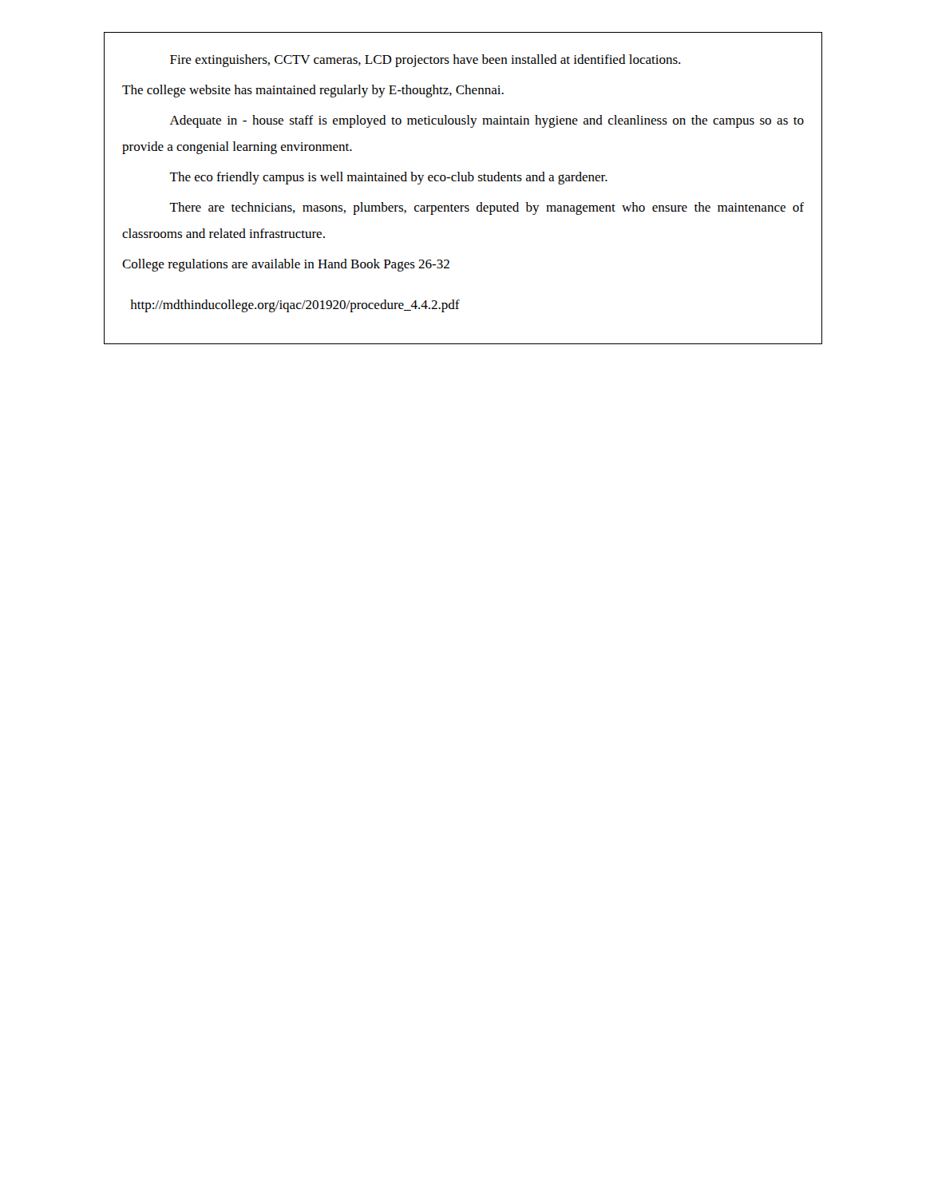Fire extinguishers, CCTV cameras, LCD projectors have been installed at identified locations.
The college website has maintained regularly by E-thoughtz, Chennai.
Adequate in - house staff is employed to meticulously maintain hygiene and cleanliness on the campus so as to provide a congenial learning environment.
The eco friendly campus is well maintained by eco-club students and a gardener.
There are technicians, masons, plumbers, carpenters deputed by management who ensure the maintenance of classrooms and related infrastructure.
College regulations are available in Hand Book Pages 26-32
http://mdthinducollege.org/iqac/201920/procedure_4.4.2.pdf